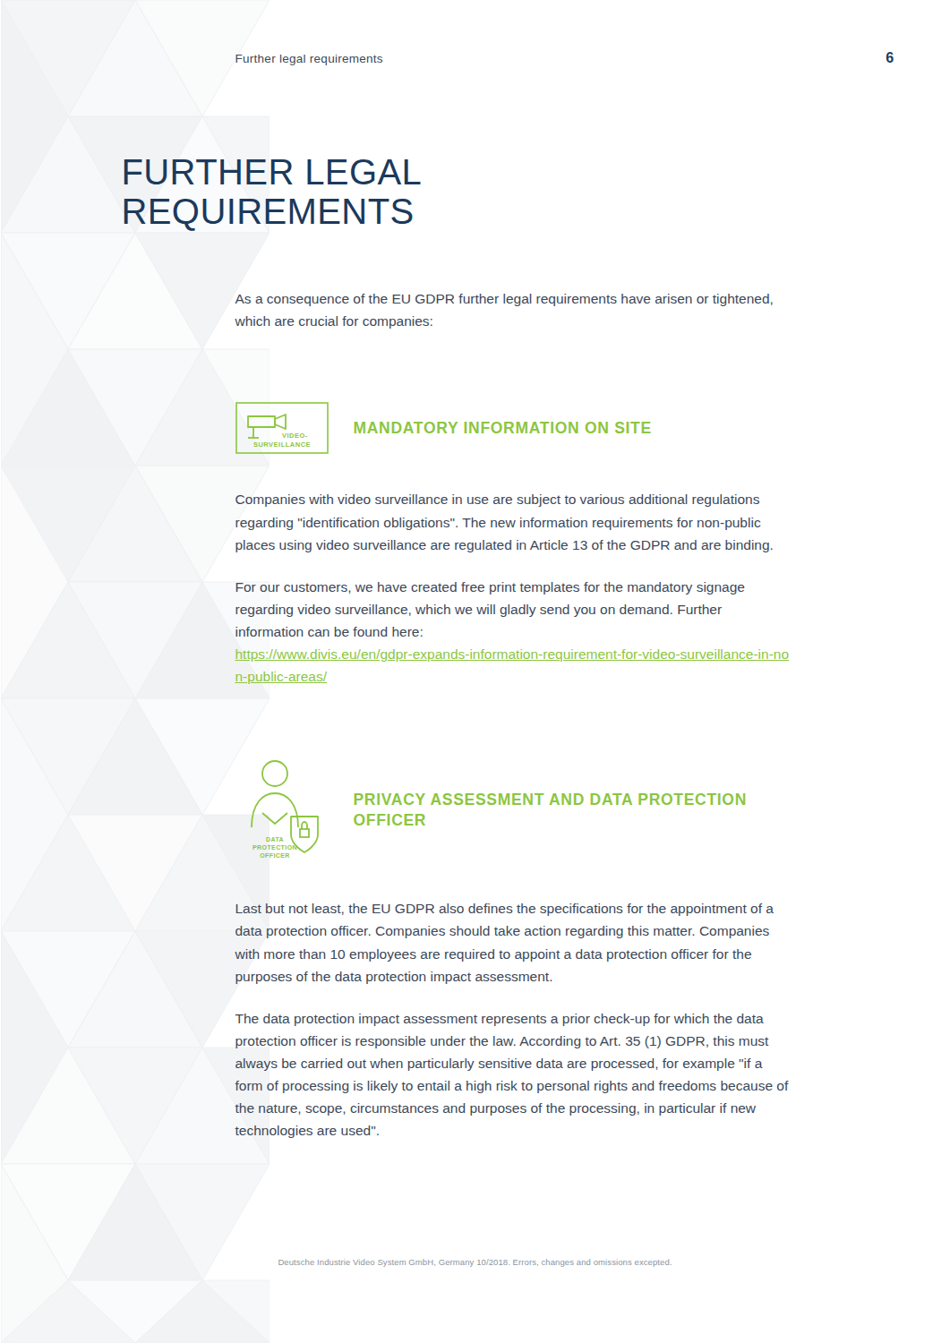Further legal requirements 6
FURTHER LEGAL
REQUIREMENTS
As a consequence of the EU GDPR further legal requirements have arisen or tightened, which are crucial for companies:
VIDEO- SURVEILLANCE
MANDATORY INFORMATION ON SITE
Companies with video surveillance in use are subject to various additional regulations regarding "identification obligations". The new information requirements for non-public places using video surveillance are regulated in Article 13 of the GDPR and are binding.
For our customers, we have created free print templates for the mandatory signage regarding video surveillance, which we will gladly send you on demand. Further information can be found here:
https://www.divis.eu/en/gdpr-expands-information-requirement-for-video-surveillance-in-non-public-areas/
DATA PROTECTION OFFICER
PRIVACY ASSESSMENT AND DATA PROTECTION OFFICER
Last but not least, the EU GDPR also defines the specifications for the appointment of a data protection officer. Companies should take action regarding this matter. Companies with more than 10 employees are required to appoint a data protection officer for the purposes of the data protection impact assessment.
The data protection impact assessment represents a prior check-up for which the data protection officer is responsible under the law. According to Art. 35 (1) GDPR, this must always be carried out when particularly sensitive data are processed, for example "if a form of processing is likely to entail a high risk to personal rights and freedoms because of the nature, scope, circumstances and purposes of the processing, in particular if new technologies are used".
Deutsche Industrie Video System GmbH, Germany 10/2018. Errors, changes and omissions excepted.